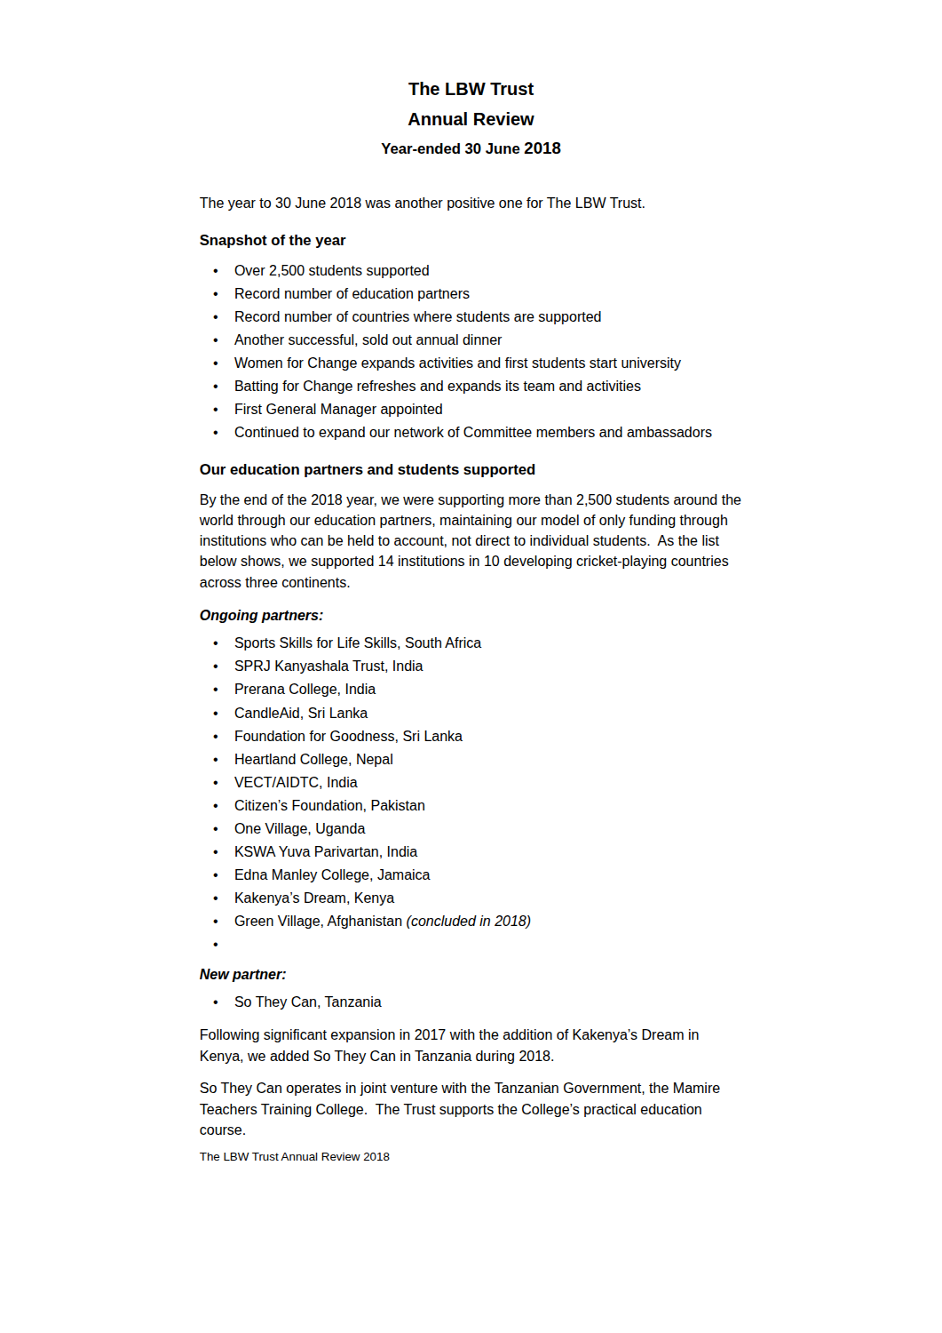The LBW Trust
Annual Review
Year-ended 30 June 2018
The year to 30 June 2018 was another positive one for The LBW Trust.
Snapshot of the year
Over 2,500 students supported
Record number of education partners
Record number of countries where students are supported
Another successful, sold out annual dinner
Women for Change expands activities and first students start university
Batting for Change refreshes and expands its team and activities
First General Manager appointed
Continued to expand our network of Committee members and ambassadors
Our education partners and students supported
By the end of the 2018 year, we were supporting more than 2,500 students around the world through our education partners, maintaining our model of only funding through institutions who can be held to account, not direct to individual students. As the list below shows, we supported 14 institutions in 10 developing cricket-playing countries across three continents.
Ongoing partners:
Sports Skills for Life Skills, South Africa
SPRJ Kanyashala Trust, India
Prerana College, India
CandleAid, Sri Lanka
Foundation for Goodness, Sri Lanka
Heartland College, Nepal
VECT/AIDTC, India
Citizen’s Foundation, Pakistan
One Village, Uganda
KSWA Yuva Parivartan, India
Edna Manley College, Jamaica
Kakenya’s Dream, Kenya
Green Village, Afghanistan (concluded in 2018)
New partner:
So They Can, Tanzania
Following significant expansion in 2017 with the addition of Kakenya’s Dream in Kenya, we added So They Can in Tanzania during 2018.
So They Can operates in joint venture with the Tanzanian Government, the Mamire Teachers Training College. The Trust supports the College’s practical education course.
The LBW Trust Annual Review 2018